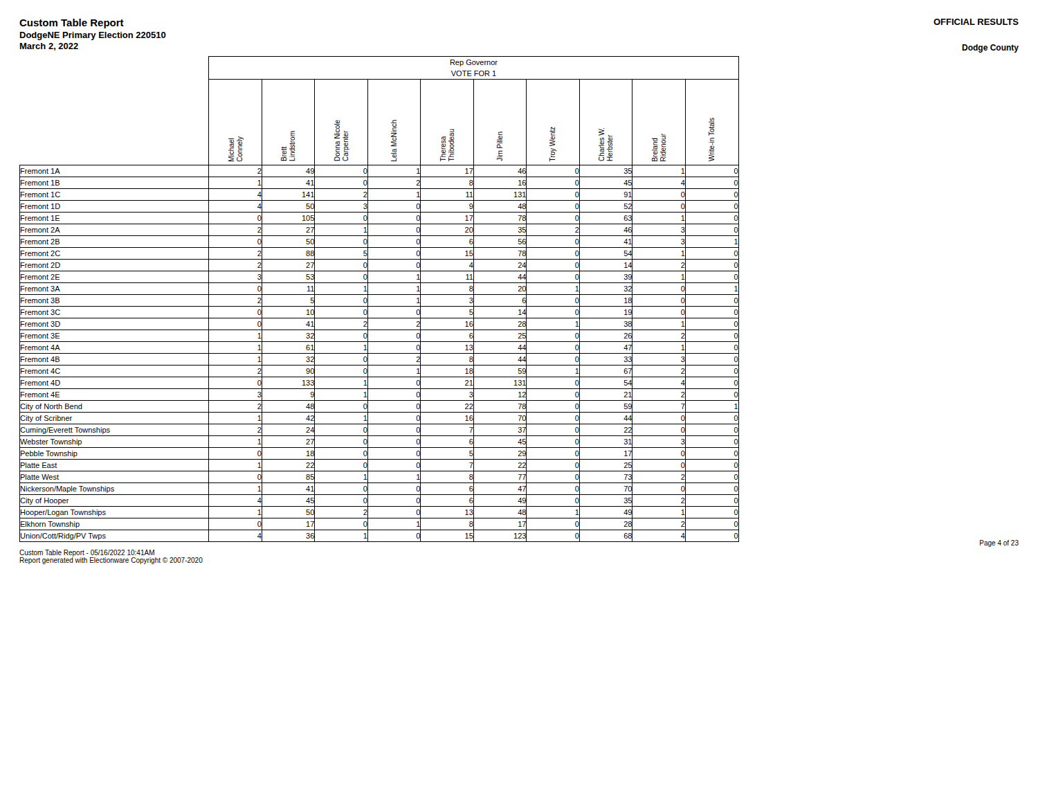Custom Table Report
DodgeNE Primary Election 220510
March 2, 2022
OFFICIAL RESULTS
Dodge County
| | Rep Governor |
| --- | --- |
| | VOTE FOR 1 |
| | Michael Connely | Brett Lindstrom | Donna Nicole Carpenter | Lela McNinch | Theresa Thibodeau | Jim Pillen | Troy Wentz | Charles W. Herbster | Breland Ridenour | Write-in Totals |
| Fremont 1A | 2 | 49 | 0 | 1 | 17 | 46 | 0 | 35 | 1 | 0 |
| Fremont 1B | 1 | 41 | 0 | 2 | 8 | 16 | 0 | 45 | 4 | 0 |
| Fremont 1C | 4 | 141 | 2 | 1 | 11 | 131 | 0 | 91 | 0 | 0 |
| Fremont 1D | 4 | 50 | 3 | 0 | 9 | 48 | 0 | 52 | 0 | 0 |
| Fremont 1E | 0 | 105 | 0 | 0 | 17 | 78 | 0 | 63 | 1 | 0 |
| Fremont 2A | 2 | 27 | 1 | 0 | 20 | 35 | 2 | 46 | 3 | 0 |
| Fremont 2B | 0 | 50 | 0 | 0 | 6 | 56 | 0 | 41 | 3 | 1 |
| Fremont 2C | 2 | 88 | 5 | 0 | 15 | 78 | 0 | 54 | 1 | 0 |
| Fremont 2D | 2 | 27 | 0 | 0 | 4 | 24 | 0 | 14 | 2 | 0 |
| Fremont 2E | 3 | 53 | 0 | 1 | 11 | 44 | 0 | 39 | 1 | 0 |
| Fremont 3A | 0 | 11 | 1 | 1 | 8 | 20 | 1 | 32 | 0 | 1 |
| Fremont 3B | 2 | 5 | 0 | 1 | 3 | 6 | 0 | 18 | 0 | 0 |
| Fremont 3C | 0 | 10 | 0 | 0 | 5 | 14 | 0 | 19 | 0 | 0 |
| Fremont 3D | 0 | 41 | 2 | 2 | 16 | 28 | 1 | 38 | 1 | 0 |
| Fremont 3E | 1 | 32 | 0 | 0 | 6 | 25 | 0 | 26 | 2 | 0 |
| Fremont 4A | 1 | 61 | 1 | 0 | 13 | 44 | 0 | 47 | 1 | 0 |
| Fremont 4B | 1 | 32 | 0 | 2 | 8 | 44 | 0 | 33 | 3 | 0 |
| Fremont 4C | 2 | 90 | 0 | 1 | 18 | 59 | 1 | 67 | 2 | 0 |
| Fremont 4D | 0 | 133 | 1 | 0 | 21 | 131 | 0 | 54 | 4 | 0 |
| Fremont 4E | 3 | 9 | 1 | 0 | 3 | 12 | 0 | 21 | 2 | 0 |
| City of North Bend | 2 | 48 | 0 | 0 | 22 | 78 | 0 | 59 | 7 | 1 |
| City of Scribner | 1 | 42 | 1 | 0 | 16 | 70 | 0 | 44 | 0 | 0 |
| Cuming/Everett Townships | 2 | 24 | 0 | 0 | 7 | 37 | 0 | 22 | 0 | 0 |
| Webster Township | 1 | 27 | 0 | 0 | 6 | 45 | 0 | 31 | 3 | 0 |
| Pebble Township | 0 | 18 | 0 | 0 | 5 | 29 | 0 | 17 | 0 | 0 |
| Platte East | 1 | 22 | 0 | 0 | 7 | 22 | 0 | 25 | 0 | 0 |
| Platte West | 0 | 85 | 1 | 1 | 8 | 77 | 0 | 73 | 2 | 0 |
| Nickerson/Maple Townships | 1 | 41 | 0 | 0 | 6 | 47 | 0 | 70 | 0 | 0 |
| City of Hooper | 4 | 45 | 0 | 0 | 6 | 49 | 0 | 35 | 2 | 0 |
| Hooper/Logan Townships | 1 | 50 | 2 | 0 | 13 | 48 | 1 | 49 | 1 | 0 |
| Elkhorn Township | 0 | 17 | 0 | 1 | 8 | 17 | 0 | 28 | 2 | 0 |
| Union/Cott/Ridg/PV Twps | 4 | 36 | 1 | 0 | 15 | 123 | 0 | 68 | 4 | 0 |
Page 4 of 23
Custom Table Report - 05/16/2022 10:41AM
Report generated with Electionware Copyright © 2007-2020